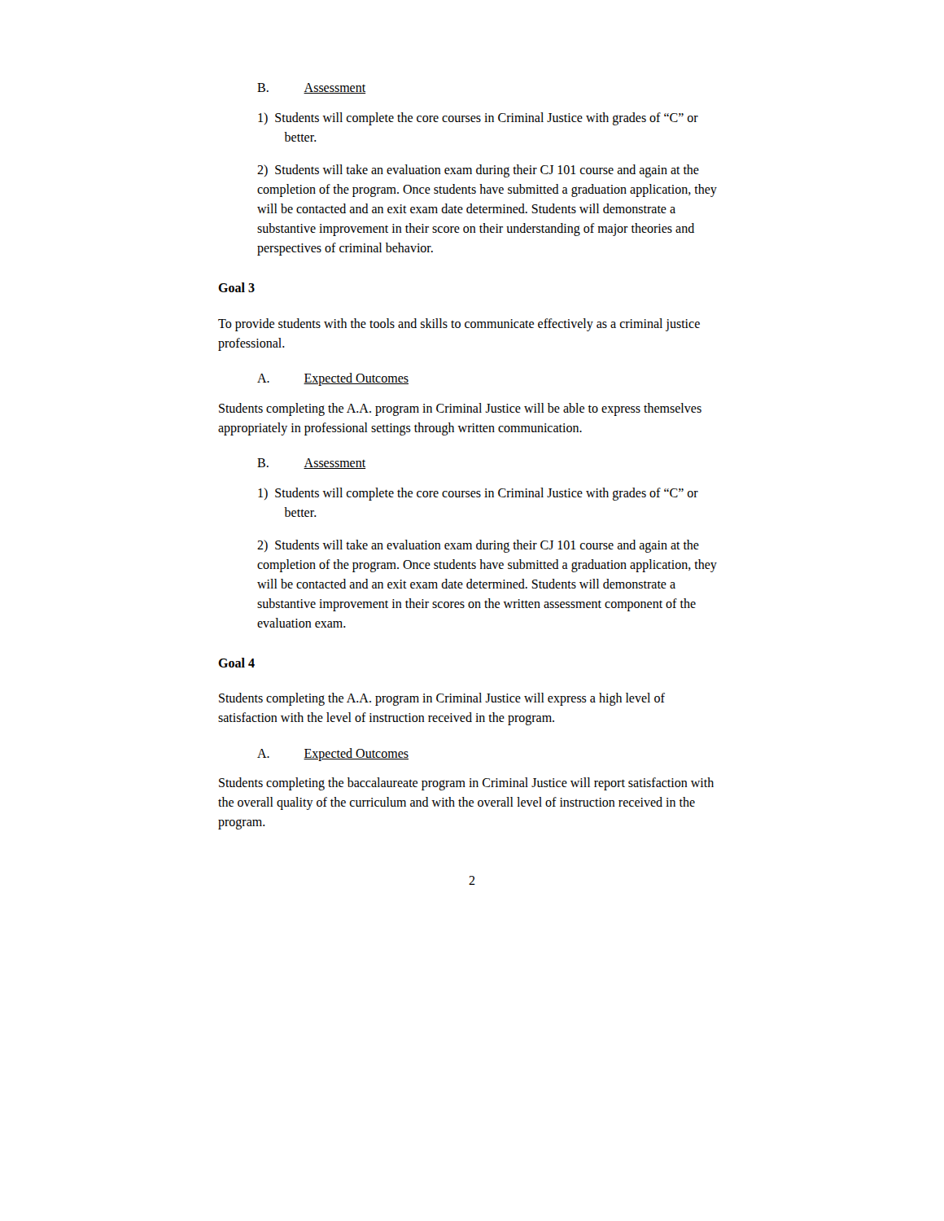B. Assessment
1) Students will complete the core courses in Criminal Justice with grades of “C” or better.
2) Students will take an evaluation exam during their CJ 101 course and again at the completion of the program. Once students have submitted a graduation application, they will be contacted and an exit exam date determined. Students will demonstrate a substantive improvement in their score on their understanding of major theories and perspectives of criminal behavior.
Goal 3
To provide students with the tools and skills to communicate effectively as a criminal justice professional.
A. Expected Outcomes
Students completing the A.A. program in Criminal Justice will be able to express themselves appropriately in professional settings through written communication.
B. Assessment
1) Students will complete the core courses in Criminal Justice with grades of “C” or better.
2) Students will take an evaluation exam during their CJ 101 course and again at the completion of the program. Once students have submitted a graduation application, they will be contacted and an exit exam date determined. Students will demonstrate a substantive improvement in their scores on the written assessment component of the evaluation exam.
Goal 4
Students completing the A.A. program in Criminal Justice will express a high level of satisfaction with the level of instruction received in the program.
A. Expected Outcomes
Students completing the baccalaureate program in Criminal Justice will report satisfaction with the overall quality of the curriculum and with the overall level of instruction received in the program.
2